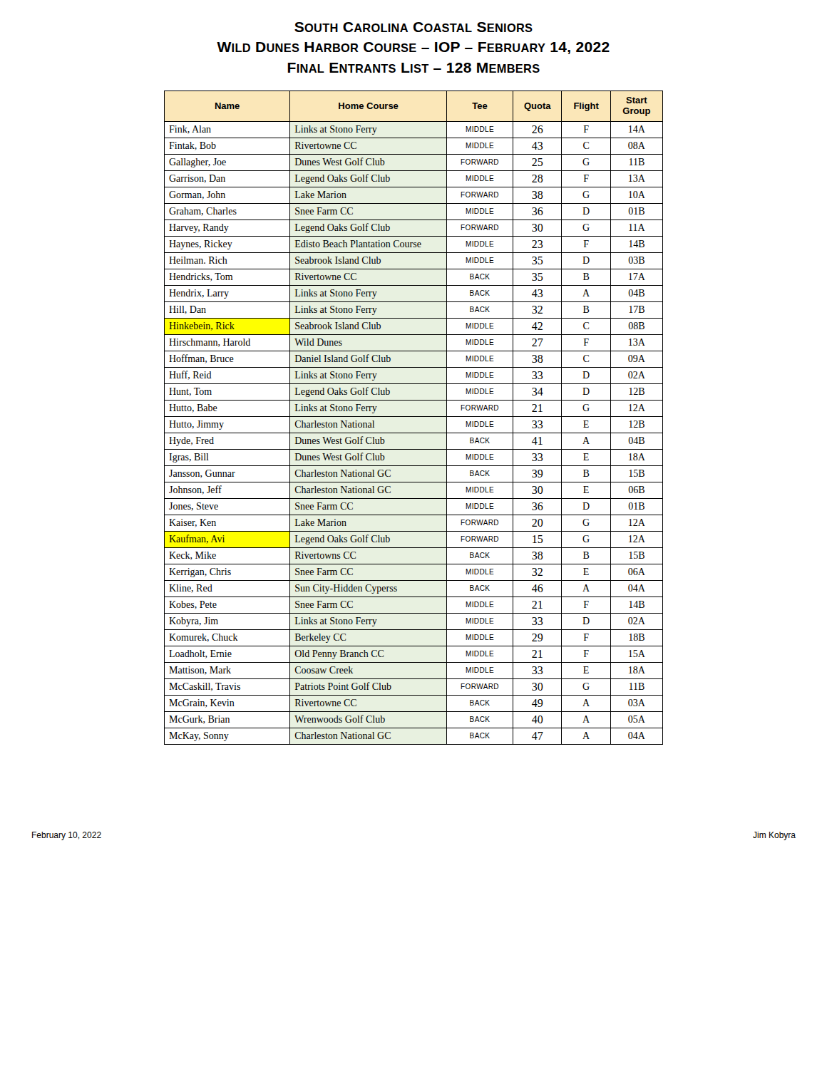SOUTH CAROLINA COASTAL SENIORS
WILD DUNES HARBOR COURSE – IOP – FEBRUARY 14, 2022
FINAL ENTRANTS LIST – 128 MEMBERS
| Name | Home Course | Tee | Quota | Flight | Start Group |
| --- | --- | --- | --- | --- | --- |
| Fink, Alan | Links at Stono Ferry | Middle | 26 | F | 14A |
| Fintak, Bob | Rivertowne CC | Middle | 43 | C | 08A |
| Gallagher, Joe | Dunes West Golf Club | Forward | 25 | G | 11B |
| Garrison, Dan | Legend Oaks Golf Club | Middle | 28 | F | 13A |
| Gorman, John | Lake Marion | Forward | 38 | G | 10A |
| Graham, Charles | Snee Farm CC | Middle | 36 | D | 01B |
| Harvey, Randy | Legend Oaks Golf Club | Forward | 30 | G | 11A |
| Haynes, Rickey | Edisto Beach Plantation Course | Middle | 23 | F | 14B |
| Heilman. Rich | Seabrook Island Club | Middle | 35 | D | 03B |
| Hendricks, Tom | Rivertowne CC | Back | 35 | B | 17A |
| Hendrix, Larry | Links at Stono Ferry | Back | 43 | A | 04B |
| Hill, Dan | Links at Stono Ferry | Back | 32 | B | 17B |
| Hinkebein, Rick | Seabrook Island Club | Middle | 42 | C | 08B |
| Hirschmann, Harold | Wild Dunes | Middle | 27 | F | 13A |
| Hoffman, Bruce | Daniel Island Golf Club | Middle | 38 | C | 09A |
| Huff, Reid | Links at Stono Ferry | Middle | 33 | D | 02A |
| Hunt, Tom | Legend Oaks Golf Club | Middle | 34 | D | 12B |
| Hutto, Babe | Links at Stono Ferry | Forward | 21 | G | 12A |
| Hutto, Jimmy | Charleston National | Middle | 33 | E | 12B |
| Hyde, Fred | Dunes West Golf Club | Back | 41 | A | 04B |
| Igras, Bill | Dunes West Golf Club | Middle | 33 | E | 18A |
| Jansson, Gunnar | Charleston National GC | Back | 39 | B | 15B |
| Johnson, Jeff | Charleston National GC | Middle | 30 | E | 06B |
| Jones, Steve | Snee Farm CC | Middle | 36 | D | 01B |
| Kaiser, Ken | Lake Marion | Forward | 20 | G | 12A |
| Kaufman, Avi | Legend Oaks Golf Club | Forward | 15 | G | 12A |
| Keck, Mike | Rivertowns CC | Back | 38 | B | 15B |
| Kerrigan, Chris | Snee Farm CC | Middle | 32 | E | 06A |
| Kline, Red | Sun City-Hidden Cyperss | Back | 46 | A | 04A |
| Kobes, Pete | Snee Farm CC | Middle | 21 | F | 14B |
| Kobyra, Jim | Links at Stono Ferry | Middle | 33 | D | 02A |
| Komurek, Chuck | Berkeley CC | Middle | 29 | F | 18B |
| Loadholt, Ernie | Old Penny Branch CC | Middle | 21 | F | 15A |
| Mattison, Mark | Coosaw Creek | Middle | 33 | E | 18A |
| McCaskill, Travis | Patriots Point Golf Club | Forward | 30 | G | 11B |
| McGrain, Kevin | Rivertowne CC | Back | 49 | A | 03A |
| McGurk, Brian | Wrenwoods Golf Club | Back | 40 | A | 05A |
| McKay, Sonny | Charleston National GC | Back | 47 | A | 04A |
February 10, 2022 Jim Kobyra